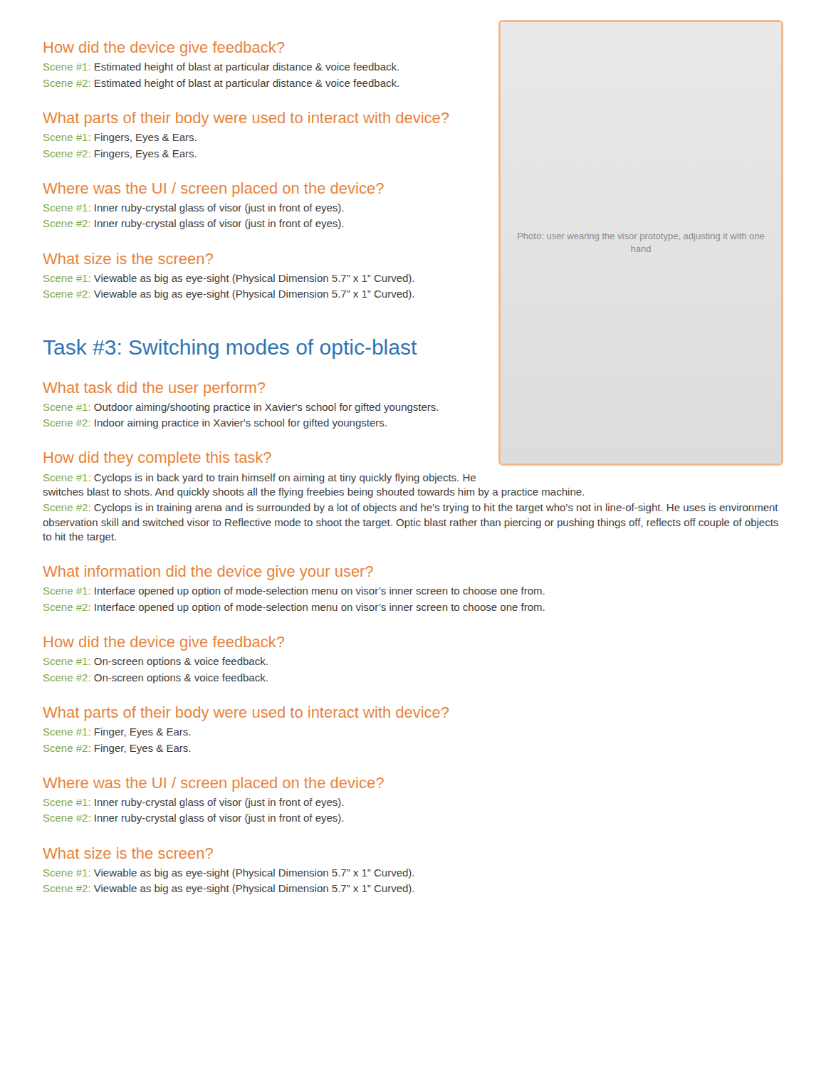Photograph: a bearded man wearing a Cyclops-style visor headband, adjusting it with his right hand, wearing a Batman v Superman t-shirt
Photo: user wearing the visor prototype, adjusting it with one hand
How did the device give feedback?
Scene #1: Estimated height of blast at particular distance & voice feedback.
Scene #2: Estimated height of blast at particular distance & voice feedback.
What parts of their body were used to interact with device?
Scene #1: Fingers, Eyes & Ears.
Scene #2: Fingers, Eyes & Ears.
Where was the UI / screen placed on the device?
Scene #1: Inner ruby-crystal glass of visor (just in front of eyes).
Scene #2: Inner ruby-crystal glass of visor (just in front of eyes).
What size is the screen?
Scene #1: Viewable as big as eye-sight (Physical Dimension 5.7” x 1” Curved).
Scene #2: Viewable as big as eye-sight (Physical Dimension 5.7” x 1” Curved).
Task #3: Switching modes of optic-blast
What task did the user perform?
Scene #1: Outdoor aiming/shooting practice in Xavier's school for gifted youngsters.
Scene #2: Indoor aiming practice in Xavier's school for gifted youngsters.
How did they complete this task?
Scene #1: Cyclops is in back yard to train himself on aiming at tiny quickly flying objects. He switches blast to shots. And quickly shoots all the flying freebies being shouted towards him by a practice machine.
Scene #2: Cyclops is in training arena and is surrounded by a lot of objects and he’s trying to hit the target who’s not in line-of-sight. He uses is environment observation skill and switched visor to Reflective mode to shoot the target. Optic blast rather than piercing or pushing things off, reflects off couple of objects to hit the target.
What information did the device give your user?
Scene #1: Interface opened up option of mode-selection menu on visor’s inner screen to choose one from.
Scene #2: Interface opened up option of mode-selection menu on visor’s inner screen to choose one from.
How did the device give feedback?
Scene #1: On-screen options & voice feedback.
Scene #2: On-screen options & voice feedback.
What parts of their body were used to interact with device?
Scene #1: Finger, Eyes & Ears.
Scene #2: Finger, Eyes & Ears.
Where was the UI / screen placed on the device?
Scene #1: Inner ruby-crystal glass of visor (just in front of eyes).
Scene #2: Inner ruby-crystal glass of visor (just in front of eyes).
What size is the screen?
Scene #1: Viewable as big as eye-sight (Physical Dimension 5.7” x 1” Curved).
Scene #2: Viewable as big as eye-sight (Physical Dimension 5.7” x 1” Curved).